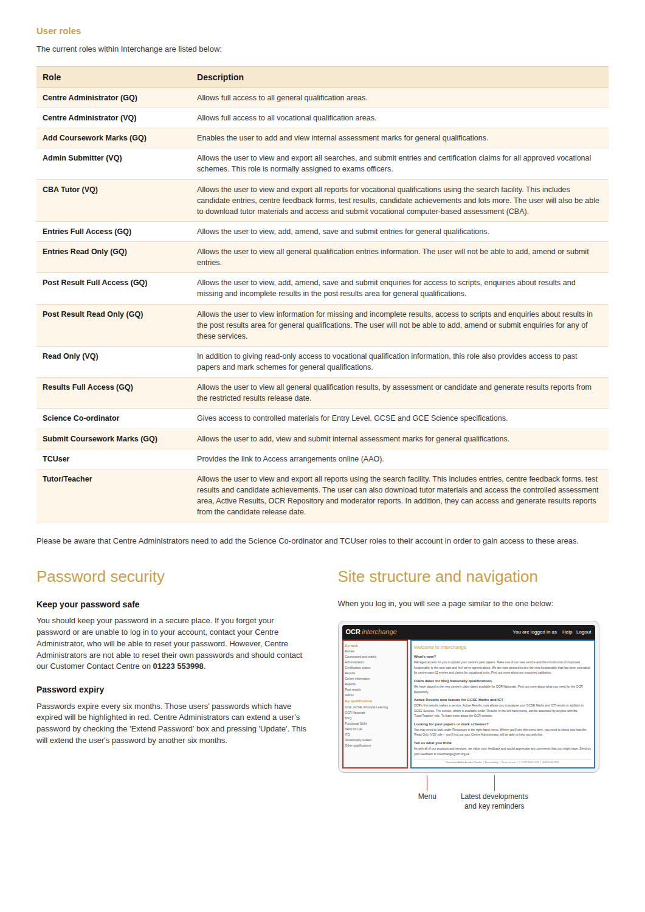User roles
The current roles within Interchange are listed below:
| Role | Description |
| --- | --- |
| Centre Administrator (GQ) | Allows full access to all general qualification areas. |
| Centre Administrator (VQ) | Allows full access to all vocational qualification areas. |
| Add Coursework Marks (GQ) | Enables the user to add and view internal assessment marks for general qualifications. |
| Admin Submitter (VQ) | Allows the user to view and export all searches, and submit entries and certification claims for all approved vocational schemes. This role is normally assigned to exams officers. |
| CBA Tutor (VQ) | Allows the user to view and export all reports for vocational qualifications using the search facility. This includes candidate entries, centre feedback forms, test results, candidate achievements and lots more. The user will also be able to download tutor materials and access and submit vocational computer-based assessment (CBA). |
| Entries Full Access (GQ) | Allows the user to view, add, amend, save and submit entries for general qualifications. |
| Entries Read Only (GQ) | Allows the user to view all general qualification entries information. The user will not be able to add, amend or submit entries. |
| Post Result Full Access (GQ) | Allows the user to view, add, amend, save and submit enquiries for access to scripts, enquiries about results and missing and incomplete results in the post results area for general qualifications. |
| Post Result Read Only (GQ) | Allows the user to view information for missing and incomplete results, access to scripts and enquiries about results in the post results area for general qualifications. The user will not be able to add, amend or submit enquiries for any of these services. |
| Read Only (VQ) | In addition to giving read-only access to vocational qualification information, this role also provides access to past papers and mark schemes for general qualifications. |
| Results Full Access (GQ) | Allows the user to view all general qualification results, by assessment or candidate and generate results reports from the restricted results release date. |
| Science Co-ordinator | Gives access to controlled materials for Entry Level, GCSE and GCE Science specifications. |
| Submit Coursework Marks (GQ) | Allows the user to add, view and submit internal assessment marks for general qualifications. |
| TCUser | Provides the link to Access arrangements online (AAO). |
| Tutor/Teacher | Allows the user to view and export all reports using the search facility. This includes entries, centre feedback forms, test results and candidate achievements. The user can also download tutor materials and access the controlled assessment area, Active Results, OCR Repository and moderator reports. In addition, they can access and generate results reports from the candidate release date. |
Please be aware that Centre Administrators need to add the Science Co-ordinator and TCUser roles to their account in order to gain access to these areas.
Password security
Keep your password safe
You should keep your password in a secure place. If you forget your password or are unable to log in to your account, contact your Centre Administrator, who will be able to reset your password. However, Centre Administrators are not able to reset their own passwords and should contact our Customer Contact Centre on 01223 553998.
Password expiry
Passwords expire every six months. Those users' passwords which have expired will be highlighted in red. Centre Administrators can extend a user's password by checking the 'Extend Password' box and pressing 'Update'. This will extend the user's password by another six months.
Site structure and navigation
When you log in, you will see a page similar to the one below:
OCR interchange You are logged in as Help Logout
By task
Entries
Coursework and marks
Administration
Certification claims
Results
Centre information
Reports
Post results
Admin
By qualification
GCE, GCSE, Principal Learning
OCR Nationals
NVQ
Functional Skills
Skills for Life
ITQ
Vocationally related
Other qualifications
Welcome to Interchange
What's new? Managed access for you to upload your centre's past papers. Make use of our new service and the introduction of improved functionality to the new look and feel we've agreed about. We are now pleased to see the new functionality that has been extended for centre pass-11 entries and claims for vocational units. Find out more about our improved validation. Claim dates for NVQ Nationally qualifications We have placed in the new centre's claim dates available for OCR Nationals. Find out more about what you need for the OCR Repository. Active Results new feature for GCSE Maths and ICT OCR's first results makes a service, Active Results, now allows you to analyse your GCSE Maths and ICT results in addition to GCSE Science. The service, which is available under 'Results' in the left-hand menu, can be accessed by anyone with the 'Tutor/Teacher' role. To learn more about the OCR website. Looking for past papers or mark schemes? You may need to look under Resources in the right-hand menu. Where you'll see this menu item, you need to check into how the 'Read Only (VQ)' role – you'll find out your Centre Administrator will be able to help you with this. Tell us what you think As with all of our products and services, we value your feedback and would appreciate any comments that you might have. Send us your feedback to interchange@ocr.org.uk
Download Adobe Acrobat Reader | Accessibility | Terms of use | © OCR 2009 OCR | 2013.0.36.7625
Menu
Latest developments
and key reminders